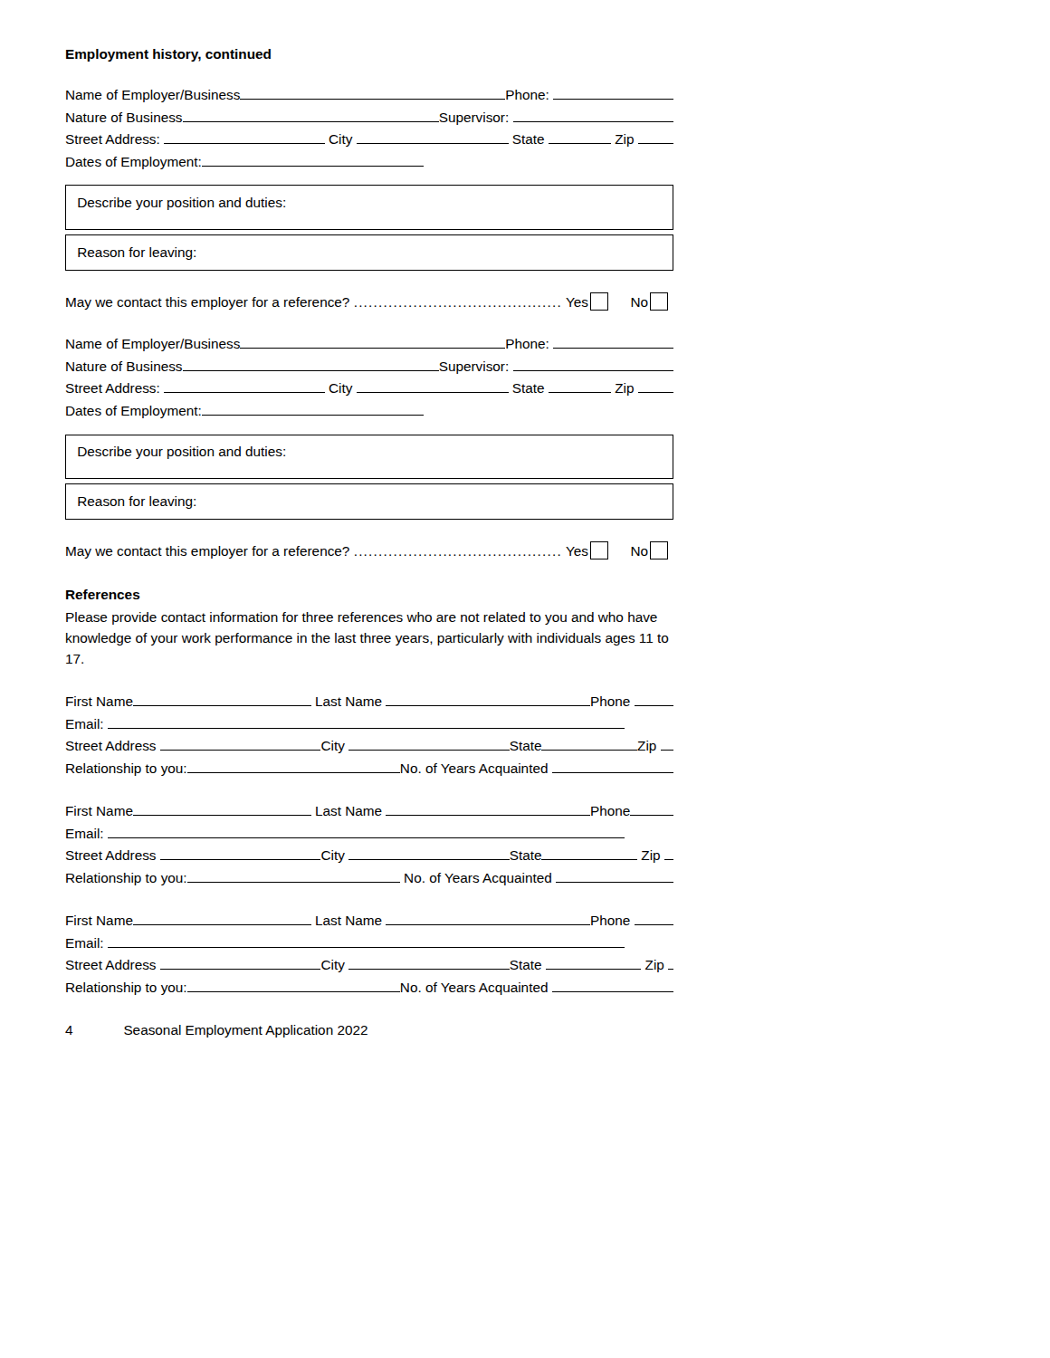Employment history, continued
Name of Employer/Business Phone: Nature of Business Supervisor: Street Address: City State Zip Dates of Employment:
Describe your position and duties:
Reason for leaving:
May we contact this employer for a reference? .......................................... Yes No
Name of Employer/Business Phone: Nature of Business Supervisor: Street Address: City State Zip Dates of Employment:
Describe your position and duties:
Reason for leaving:
May we contact this employer for a reference? .......................................... Yes No
References
Please provide contact information for three references who are not related to you and who have knowledge of your work performance in the last three years, particularly with individuals ages 11 to 17.
First Name Last Name Phone Email: Street Address City State Zip Relationship to you: No. of Years Acquainted
First Name Last Name Phone Email: Street Address City State Zip Relationship to you: No. of Years Acquainted
First Name Last Name Phone Email: Street Address City State Zip Relationship to you: No. of Years Acquainted
4 Seasonal Employment Application 2022